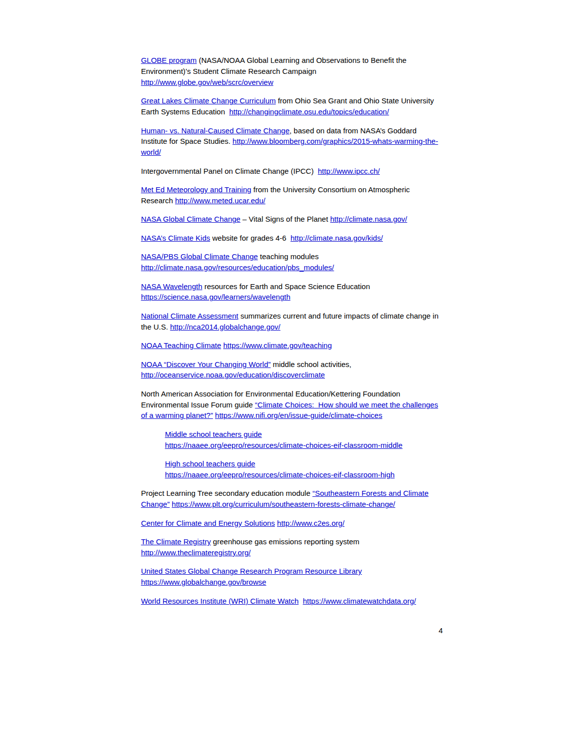GLOBE program (NASA/NOAA Global Learning and Observations to Benefit the Environment)’s Student Climate Research Campaign http://www.globe.gov/web/scrc/overview
Great Lakes Climate Change Curriculum from Ohio Sea Grant and Ohio State University Earth Systems Education http://changingclimate.osu.edu/topics/education/
Human- vs. Natural-Caused Climate Change, based on data from NASA’s Goddard Institute for Space Studies. http://www.bloomberg.com/graphics/2015-whats-warming-the-world/
Intergovernmental Panel on Climate Change (IPCC) http://www.ipcc.ch/
Met Ed Meteorology and Training from the University Consortium on Atmospheric Research http://www.meted.ucar.edu/
NASA Global Climate Change – Vital Signs of the Planet http://climate.nasa.gov/
NASA’s Climate Kids website for grades 4-6 http://climate.nasa.gov/kids/
NASA/PBS Global Climate Change teaching modules http://climate.nasa.gov/resources/education/pbs_modules/
NASA Wavelength resources for Earth and Space Science Education https://science.nasa.gov/learners/wavelength
National Climate Assessment summarizes current and future impacts of climate change in the U.S. http://nca2014.globalchange.gov/
NOAA Teaching Climate https://www.climate.gov/teaching
NOAA “Discover Your Changing World” middle school activities, http://oceanservice.noaa.gov/education/discoverclimate
North American Association for Environmental Education/Kettering Foundation Environmental Issue Forum guide “Climate Choices: How should we meet the challenges of a warming planet?” https://www.nifi.org/en/issue-guide/climate-choices
Middle school teachers guide
https://naaee.org/eepro/resources/climate-choices-eif-classroom-middle
High school teachers guide
https://naaee.org/eepro/resources/climate-choices-eif-classroom-high
Project Learning Tree secondary education module “Southeastern Forests and Climate Change” https://www.plt.org/curriculum/southeastern-forests-climate-change/
Center for Climate and Energy Solutions http://www.c2es.org/
The Climate Registry greenhouse gas emissions reporting system http://www.theclimateregistry.org/
United States Global Change Research Program Resource Library https://www.globalchange.gov/browse
World Resources Institute (WRI) Climate Watch https://www.climatewatchdata.org/
4